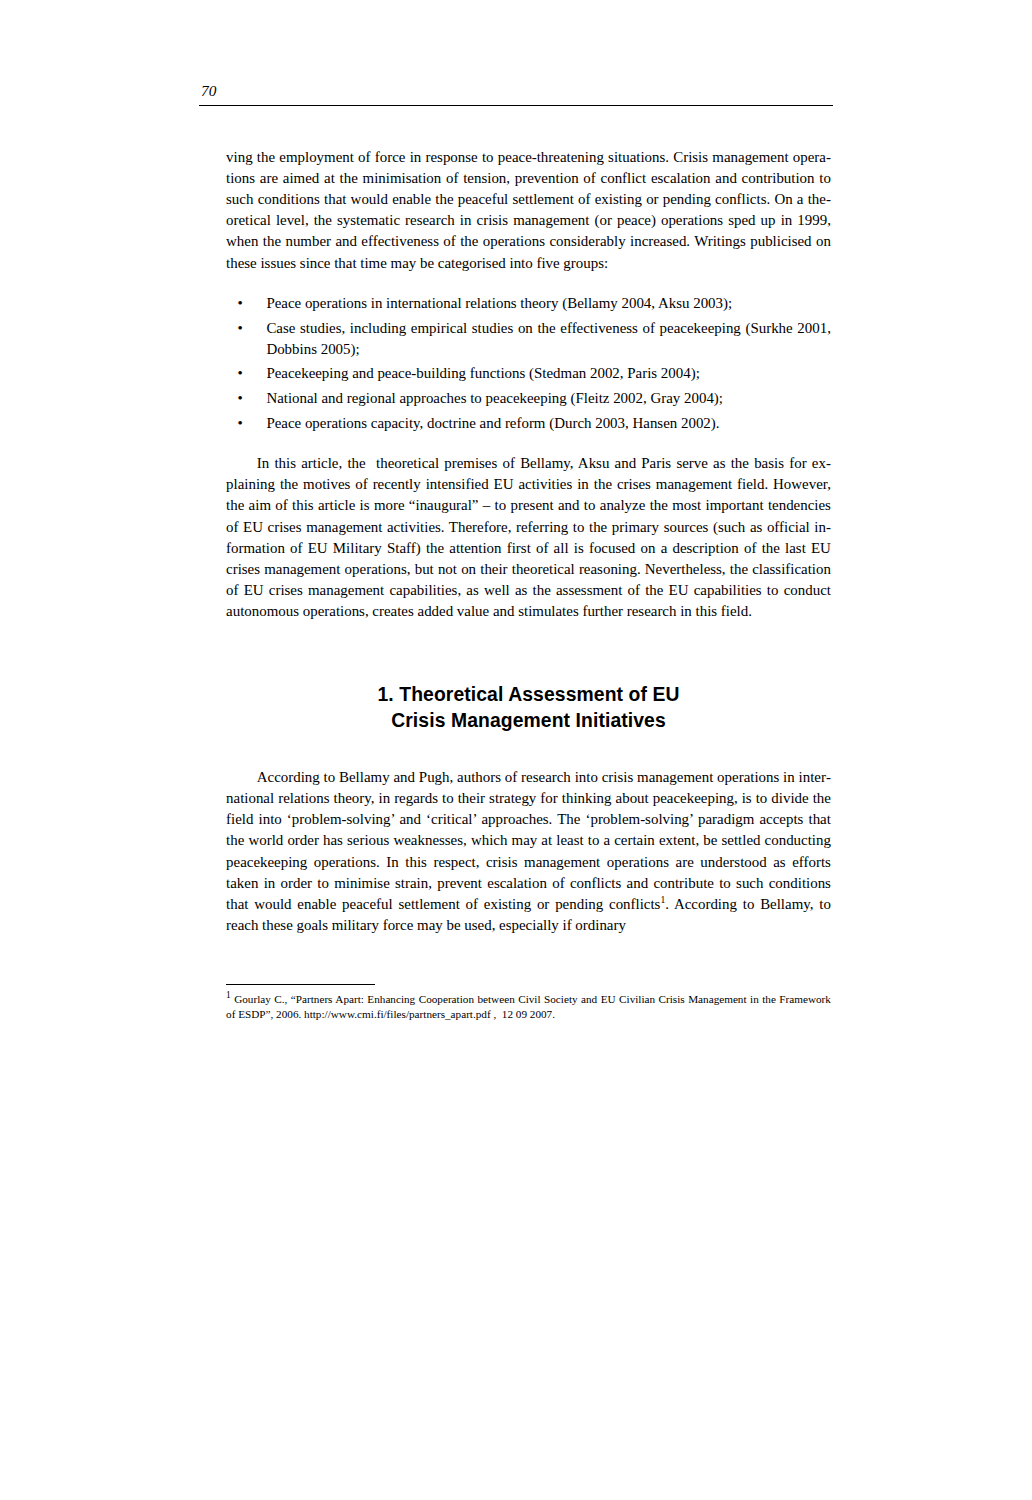70
ving the employment of force in response to peace-threatening situations. Crisis management operations are aimed at the minimisation of tension, prevention of conflict escalation and contribution to such conditions that would enable the peaceful settlement of existing or pending conflicts. On a theoretical level, the systematic research in crisis management (or peace) operations sped up in 1999, when the number and effectiveness of the operations considerably increased. Writings publicised on these issues since that time may be categorised into five groups:
Peace operations in international relations theory (Bellamy 2004, Aksu 2003);
Case studies, including empirical studies on the effectiveness of peacekeeping (Surkhe 2001, Dobbins 2005);
Peacekeeping and peace-building functions (Stedman 2002, Paris 2004);
National and regional approaches to peacekeeping (Fleitz 2002, Gray 2004);
Peace operations capacity, doctrine and reform (Durch 2003, Hansen 2002).
In this article, the theoretical premises of Bellamy, Aksu and Paris serve as the basis for explaining the motives of recently intensified EU activities in the crises management field. However, the aim of this article is more “inaugural” – to present and to analyze the most important tendencies of EU crises management activities. Therefore, referring to the primary sources (such as official information of EU Military Staff) the attention first of all is focused on a description of the last EU crises management operations, but not on their theoretical reasoning. Nevertheless, the classification of EU crises management capabilities, as well as the assessment of the EU capabilities to conduct autonomous operations, creates added value and stimulates further research in this field.
1. Theoretical Assessment of EU
Crisis Management Initiatives
According to Bellamy and Pugh, authors of research into crisis management operations in international relations theory, in regards to their strategy for thinking about peacekeeping, is to divide the field into ‘problem-solving’ and ‘critical’ approaches. The ‘problem-solving’ paradigm accepts that the world order has serious weaknesses, which may at least to a certain extent, be settled conducting peacekeeping operations. In this respect, crisis management operations are understood as efforts taken in order to minimise strain, prevent escalation of conflicts and contribute to such conditions that would enable peaceful settlement of existing or pending conflicts1. According to Bellamy, to reach these goals military force may be used, especially if ordinary
1 Gourlay C., “Partners Apart: Enhancing Cooperation between Civil Society and EU Civilian Crisis Management in the Framework of ESDP”, 2006. http://www.cmi.fi/files/partners_apart.pdf , 12 09 2007.